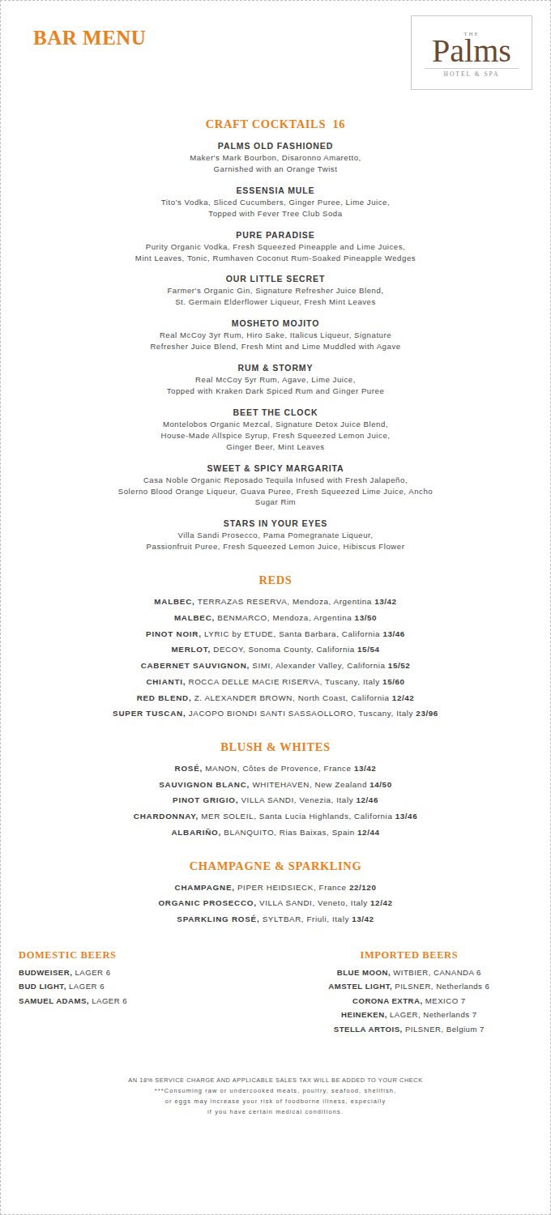BAR MENU
THE Palms HOTEL & SPA
CRAFT COCKTAILS 16
PALMS OLD FASHIONED
Maker's Mark Bourbon, Disaronno Amaretto,
Garnished with an Orange Twist
ESSENSIA MULE
Tito's Vodka, Sliced Cucumbers, Ginger Puree, Lime Juice,
Topped with Fever Tree Club Soda
PURE PARADISE
Purity Organic Vodka, Fresh Squeezed Pineapple and Lime Juices,
Mint Leaves, Tonic, Rumhaven Coconut Rum-Soaked Pineapple Wedges
OUR LITTLE SECRET
Farmer's Organic Gin, Signature Refresher Juice Blend,
St. Germain Elderflower Liqueur, Fresh Mint Leaves
MOSHETO MOJITO
Real McCoy 3yr Rum, Hiro Sake, Italicus Liqueur, Signature
Refresher Juice Blend, Fresh Mint and Lime Muddled with Agave
RUM & STORMY
Real McCoy 5yr Rum, Agave, Lime Juice,
Topped with Kraken Dark Spiced Rum and Ginger Puree
BEET THE CLOCK
Montelobos Organic Mezcal, Signature Detox Juice Blend,
House-Made Allspice Syrup, Fresh Squeezed Lemon Juice,
Ginger Beer, Mint Leaves
SWEET & SPICY MARGARITA
Casa Noble Organic Reposado Tequila Infused with Fresh Jalapeño,
Solerno Blood Orange Liqueur, Guava Puree, Fresh Squeezed Lime Juice, Ancho
Sugar Rim
STARS IN YOUR EYES
Villa Sandi Prosecco, Pama Pomegranate Liqueur,
Passionfruit Puree, Fresh Squeezed Lemon Juice, Hibiscus Flower
REDS
MALBEC, TERRAZAS RESERVA, Mendoza, Argentina 13/42
MALBEC, BENMARCO, Mendoza, Argentina 13/50
PINOT NOIR, LYRIC by ETUDE, Santa Barbara, California 13/46
MERLOT, DECOY, Sonoma County, California 15/54
CABERNET SAUVIGNON, SIMI, Alexander Valley, California 15/52
CHIANTI, ROCCA DELLE MACIE RISERVA, Tuscany, Italy 15/60
RED BLEND, Z. ALEXANDER BROWN, North Coast, California 12/42
SUPER TUSCAN, JACOPO BIONDI SANTI SASSAOLLORO, Tuscany, Italy 23/96
BLUSH & WHITES
ROSÉ, MANON, Côtes de Provence, France 13/42
SAUVIGNON BLANC, WHITEHAVEN, New Zealand 14/50
PINOT GRIGIO, VILLA SANDI, Venezia, Italy 12/46
CHARDONNAY, MER SOLEIL, Santa Lucia Highlands, California 13/46
ALBARIÑO, BLANQUITO, Rias Baixas, Spain 12/44
CHAMPAGNE & SPARKLING
CHAMPAGNE, PIPER HEIDSIECK, France 22/120
ORGANIC PROSECCO, VILLA SANDI, Veneto, Italy 12/42
SPARKLING ROSÉ, SYLTBAR, Friuli, Italy 13/42
DOMESTIC BEERS
BUDWEISER, LAGER 6
BUD LIGHT, LAGER 6
SAMUEL ADAMS, LAGER 6
IMPORTED BEERS
BLUE MOON, WITBIER, CANANDA 6
AMSTEL LIGHT, PILSNER, Netherlands 6
CORONA EXTRA, MEXICO 7
HEINEKEN, LAGER, Netherlands 7
STELLA ARTOIS, PILSNER, Belgium 7
AN 18% SERVICE CHARGE AND APPLICABLE SALES TAX WILL BE ADDED TO YOUR CHECK
***Consuming raw or undercooked meats, poultry, seafood, shellfish,
or eggs may increase your risk of foodborne illness, especially
if you have certain medical conditions.